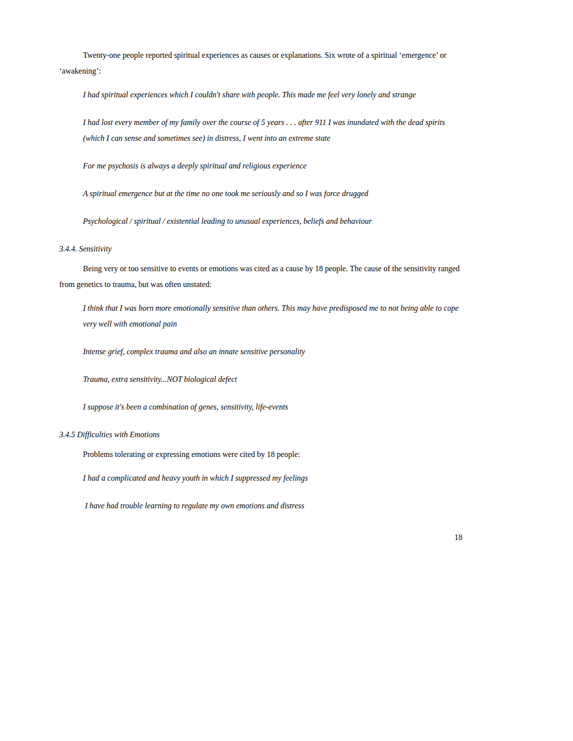Twenty-one people reported spiritual experiences as causes or explanations. Six wrote of a spiritual ‘emergence’ or ‘awakening’:
I had spiritual experiences which I couldn't share with people. This made me feel very lonely and strange
I had lost every member of my family over the course of 5 years . . . after 911 I was inundated with the dead spirits (which I can sense and sometimes see) in distress, I went into an extreme state
For me psychosis is always a deeply spiritual and religious experience
A spiritual emergence but at the time no one took me seriously and so I was force drugged
Psychological / spiritual / existential leading to unusual experiences, beliefs and behaviour
3.4.4. Sensitivity
Being very or too sensitive to events or emotions was cited as a cause by 18 people. The cause of the sensitivity ranged from genetics to trauma, but was often unstated:
I think that I was born more emotionally sensitive than others. This may have predisposed me to not being able to cope very well with emotional pain
Intense grief, complex trauma and also an innate sensitive personality
Trauma, extra sensitivity...NOT biological defect
I suppose it's been a combination of genes, sensitivity, life-events
3.4.5 Difficulties with Emotions
Problems tolerating or expressing emotions were cited by 18 people:
I had a complicated and heavy youth in which I suppressed my feelings
I have had trouble learning to regulate my own emotions and distress
18